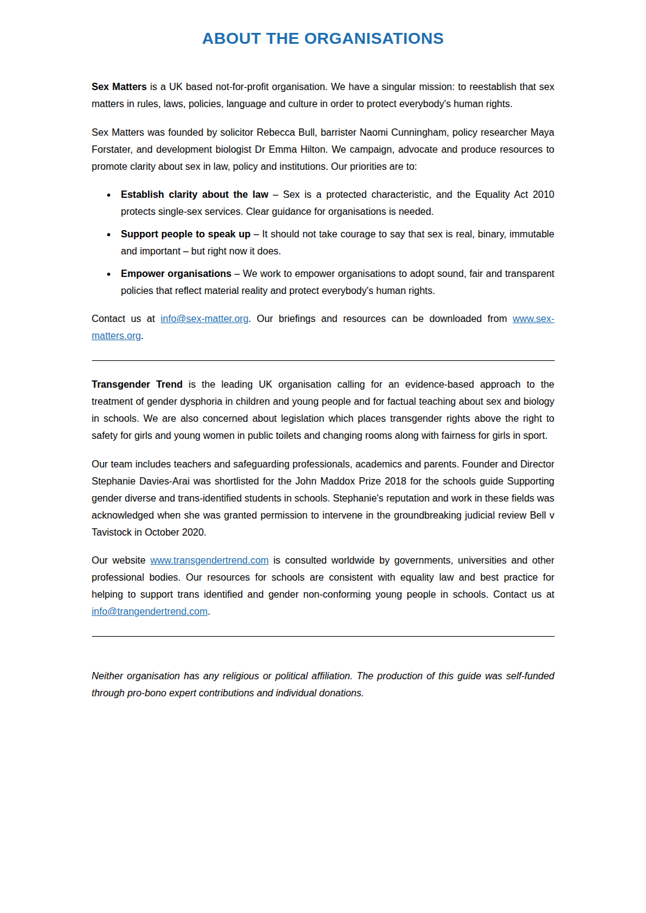ABOUT THE ORGANISATIONS
Sex Matters is a UK based not-for-profit organisation. We have a singular mission: to reestablish that sex matters in rules, laws, policies, language and culture in order to protect everybody's human rights.
Sex Matters was founded by solicitor Rebecca Bull, barrister Naomi Cunningham, policy researcher Maya Forstater, and development biologist Dr Emma Hilton. We campaign, advocate and produce resources to promote clarity about sex in law, policy and institutions. Our priorities are to:
Establish clarity about the law – Sex is a protected characteristic, and the Equality Act 2010 protects single-sex services. Clear guidance for organisations is needed.
Support people to speak up – It should not take courage to say that sex is real, binary, immutable and important – but right now it does.
Empower organisations – We work to empower organisations to adopt sound, fair and transparent policies that reflect material reality and protect everybody's human rights.
Contact us at info@sex-matter.org. Our briefings and resources can be downloaded from www.sex-matters.org.
Transgender Trend is the leading UK organisation calling for an evidence-based approach to the treatment of gender dysphoria in children and young people and for factual teaching about sex and biology in schools. We are also concerned about legislation which places transgender rights above the right to safety for girls and young women in public toilets and changing rooms along with fairness for girls in sport.
Our team includes teachers and safeguarding professionals, academics and parents. Founder and Director Stephanie Davies-Arai was shortlisted for the John Maddox Prize 2018 for the schools guide Supporting gender diverse and trans-identified students in schools. Stephanie's reputation and work in these fields was acknowledged when she was granted permission to intervene in the groundbreaking judicial review Bell v Tavistock in October 2020.
Our website www.transgendertrend.com is consulted worldwide by governments, universities and other professional bodies. Our resources for schools are consistent with equality law and best practice for helping to support trans identified and gender non-conforming young people in schools. Contact us at info@trangendertrend.com.
Neither organisation has any religious or political affiliation. The production of this guide was self-funded through pro-bono expert contributions and individual donations.